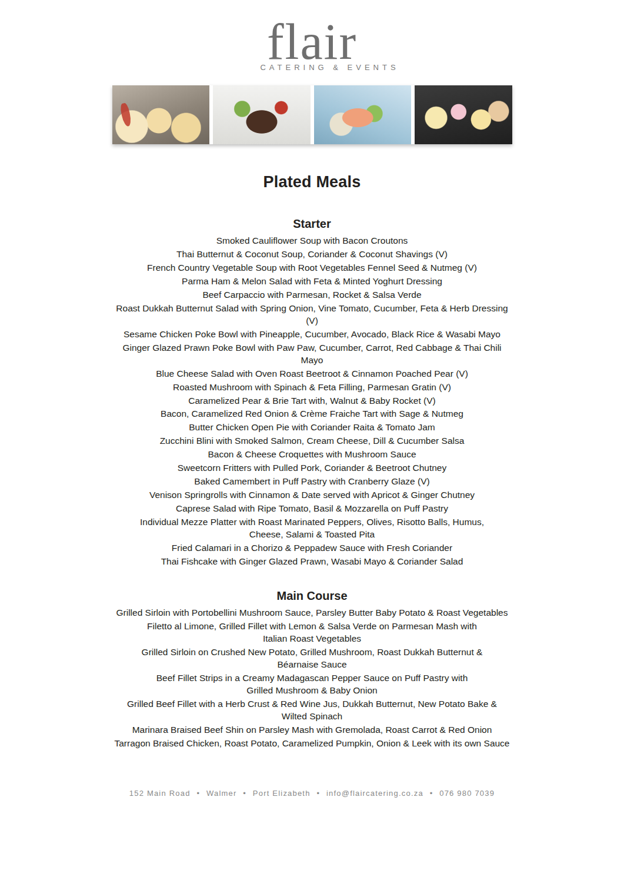flair Catering & Events
Plated Meals
Starter
Smoked Cauliflower Soup with Bacon Croutons
Thai Butternut & Coconut Soup, Coriander & Coconut Shavings (V)
French Country Vegetable Soup with Root Vegetables Fennel Seed & Nutmeg (V)
Parma Ham & Melon Salad with Feta & Minted Yoghurt Dressing
Beef Carpaccio with Parmesan, Rocket & Salsa Verde
Roast Dukkah Butternut Salad with Spring Onion, Vine Tomato, Cucumber, Feta & Herb Dressing (V)
Sesame Chicken Poke Bowl with Pineapple, Cucumber, Avocado, Black Rice & Wasabi Mayo
Ginger Glazed Prawn Poke Bowl with Paw Paw, Cucumber, Carrot, Red Cabbage & Thai Chili Mayo
Blue Cheese Salad with Oven Roast Beetroot & Cinnamon Poached Pear (V)
Roasted Mushroom with Spinach & Feta Filling, Parmesan Gratin (V)
Caramelized Pear & Brie Tart with, Walnut & Baby Rocket (V)
Bacon, Caramelized Red Onion & Crème Fraiche Tart with Sage & Nutmeg
Butter Chicken Open Pie with Coriander Raita & Tomato Jam
Zucchini Blini with Smoked Salmon, Cream Cheese, Dill & Cucumber Salsa
Bacon & Cheese Croquettes with Mushroom Sauce
Sweetcorn Fritters with Pulled Pork, Coriander & Beetroot Chutney
Baked Camembert in Puff Pastry with Cranberry Glaze (V)
Venison Springrolls with Cinnamon & Date served with Apricot & Ginger Chutney
Caprese Salad with Ripe Tomato, Basil & Mozzarella on Puff Pastry
Individual Mezze Platter with Roast Marinated Peppers, Olives, Risotto Balls, Humus,Cheese, Salami & Toasted Pita
Fried Calamari in a Chorizo & Peppadew Sauce with Fresh Coriander
Thai Fishcake with Ginger Glazed Prawn, Wasabi Mayo & Coriander Salad
Main Course
Grilled Sirloin with Portobellini Mushroom Sauce, Parsley Butter Baby Potato & Roast Vegetables
Filetto al Limone, Grilled Fillet with Lemon & Salsa Verde on Parmesan Mash withItalian Roast Vegetables
Grilled Sirloin on Crushed New Potato, Grilled Mushroom, Roast Dukkah Butternut &Béarnaise Sauce
Beef Fillet Strips in a Creamy Madagascan Pepper Sauce on Puff Pastry withGrilled Mushroom & Baby Onion
Grilled Beef Fillet with a Herb Crust & Red Wine Jus, Dukkah Butternut, New Potato Bake &Wilted Spinach
Marinara Braised Beef Shin on Parsley Mash with Gremolada, Roast Carrot & Red Onion
Tarragon Braised Chicken, Roast Potato, Caramelized Pumpkin, Onion & Leek with its own Sauce
152 Main Road • Walmer • Port Elizabeth • info@flaircatering.co.za • 076 980 7039